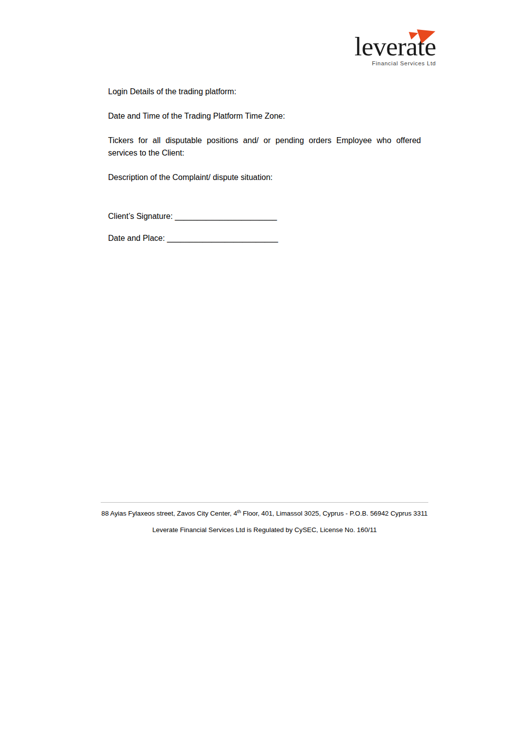leverate Financial Services Ltd
Login Details of the trading platform:
Date and Time of the Trading Platform Time Zone:
Tickers for all disputable positions and/ or pending orders Employee who offered services to the Client:
Description of the Complaint/ dispute situation:
Client’s Signature: _______________________
Date and Place: _________________________
88 Ayias Fylaxeos street, Zavos City Center, 4th Floor, 401, Limassol 3025, Cyprus - P.O.B. 56942 Cyprus 3311
Leverate Financial Services Ltd is Regulated by CySEC, License No. 160/11